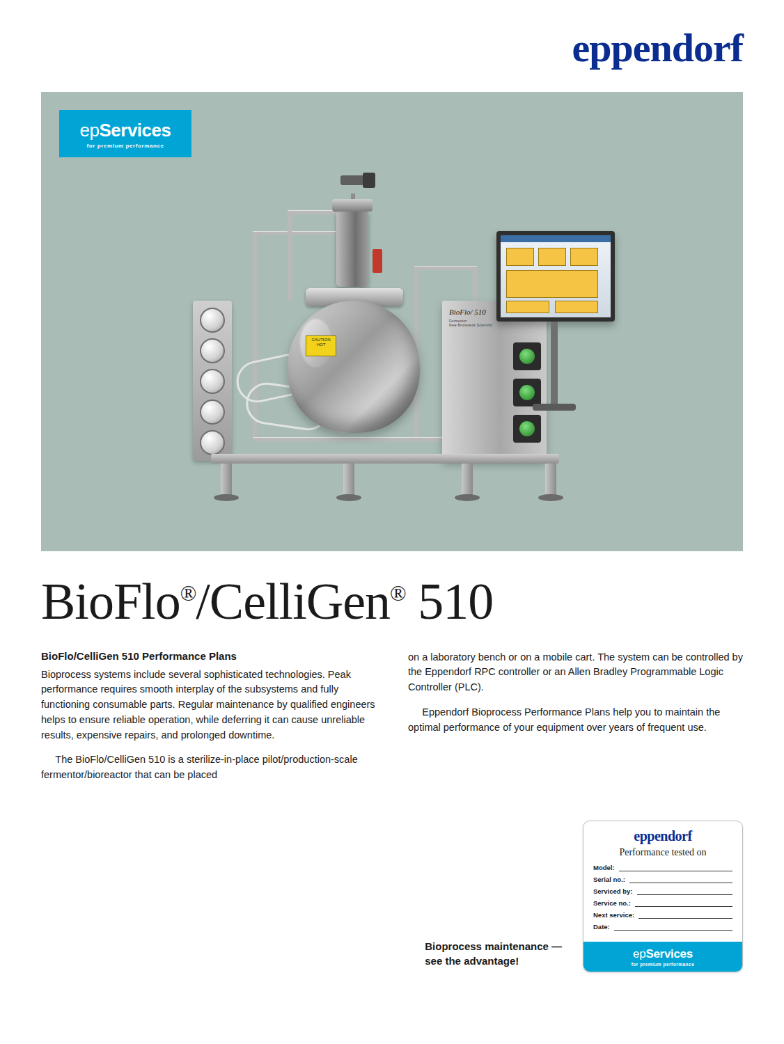eppendorf
epServices
for premium performance
CAUTION
HOT
BioFlo/ 510
Fermentor
New Brunswick Scientific
BioFlo®/CelliGen® 510
BioFlo/CelliGen 510 Performance Plans
Bioprocess systems include several sophisticated technologies. Peak performance requires smooth interplay of the subsystems and fully functioning consumable parts. Regular maintenance by qualified engineers helps to ensure reliable operation, while deferring it can cause unreliable results, expensive repairs, and prolonged downtime.
The BioFlo/CelliGen 510 is a sterilize-in-place pilot/production-scale fermentor/bioreactor that can be placed
on a laboratory bench or on a mobile cart. The system can be controlled by the Eppendorf RPC controller or an Allen Bradley Programmable Logic Controller (PLC).
Eppendorf Bioprocess Performance Plans help you to maintain the optimal performance of your equipment over years of frequent use.
Bioprocess maintenance —
see the advantage!
eppendorf
Performance tested on
Model:
Serial no.:
Serviced by:
Service no.:
Next service:
Date:
epServices
for premium performance